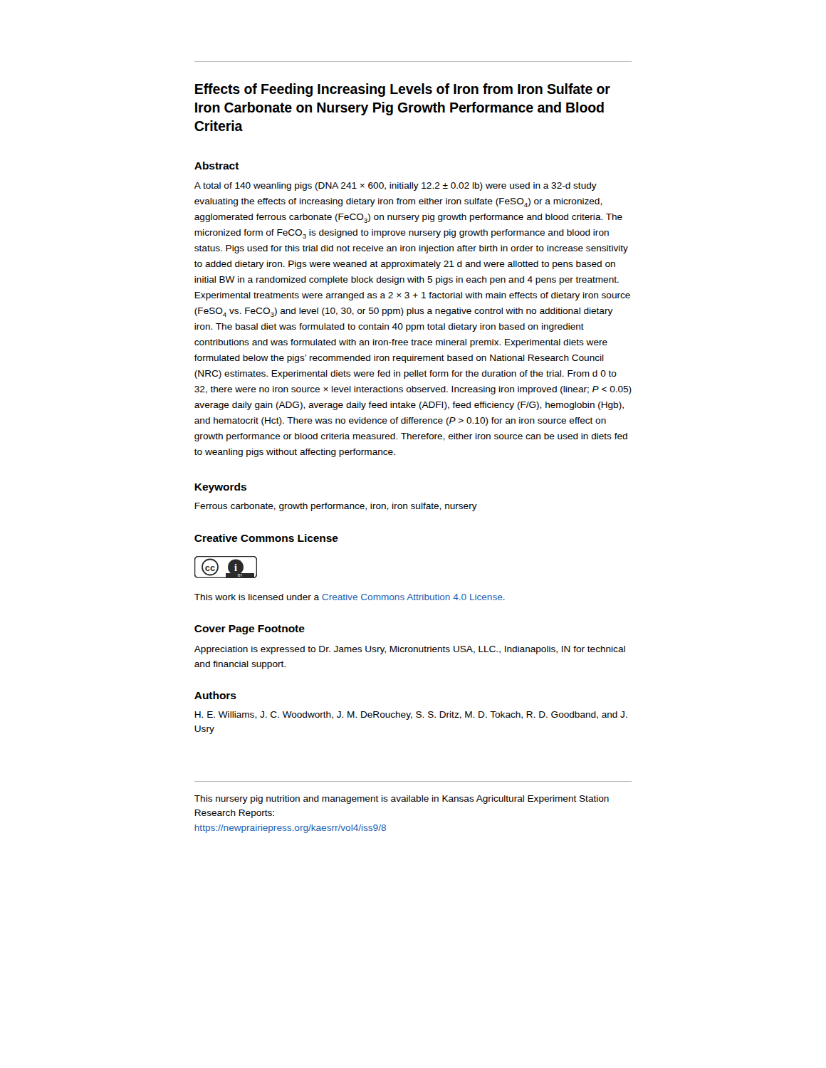Effects of Feeding Increasing Levels of Iron from Iron Sulfate or Iron Carbonate on Nursery Pig Growth Performance and Blood Criteria
Abstract
A total of 140 weanling pigs (DNA 241 × 600, initially 12.2 ± 0.02 lb) were used in a 32-d study evaluating the effects of increasing dietary iron from either iron sulfate (FeSO4) or a micronized, agglomerated ferrous carbonate (FeCO3) on nursery pig growth performance and blood criteria. The micronized form of FeCO3 is designed to improve nursery pig growth performance and blood iron status. Pigs used for this trial did not receive an iron injection after birth in order to increase sensitivity to added dietary iron. Pigs were weaned at approximately 21 d and were allotted to pens based on initial BW in a randomized complete block design with 5 pigs in each pen and 4 pens per treatment. Experimental treatments were arranged as a 2 × 3 + 1 factorial with main effects of dietary iron source (FeSO4 vs. FeCO3) and level (10, 30, or 50 ppm) plus a negative control with no additional dietary iron. The basal diet was formulated to contain 40 ppm total dietary iron based on ingredient contributions and was formulated with an iron-free trace mineral premix. Experimental diets were formulated below the pigs’ recommended iron requirement based on National Research Council (NRC) estimates. Experimental diets were fed in pellet form for the duration of the trial. From d 0 to 32, there were no iron source × level interactions observed. Increasing iron improved (linear; P < 0.05) average daily gain (ADG), average daily feed intake (ADFI), feed efficiency (F/G), hemoglobin (Hgb), and hematocrit (Hct). There was no evidence of difference (P > 0.10) for an iron source effect on growth performance or blood criteria measured. Therefore, either iron source can be used in diets fed to weanling pigs without affecting performance.
Keywords
Ferrous carbonate, growth performance, iron, iron sulfate, nursery
Creative Commons License
cc i BY
This work is licensed under a Creative Commons Attribution 4.0 License.
Cover Page Footnote
Appreciation is expressed to Dr. James Usry, Micronutrients USA, LLC., Indianapolis, IN for technical and financial support.
Authors
H. E. Williams, J. C. Woodworth, J. M. DeRouchey, S. S. Dritz, M. D. Tokach, R. D. Goodband, and J. Usry
This nursery pig nutrition and management is available in Kansas Agricultural Experiment Station Research Reports:
https://newprairiepress.org/kaesrr/vol4/iss9/8